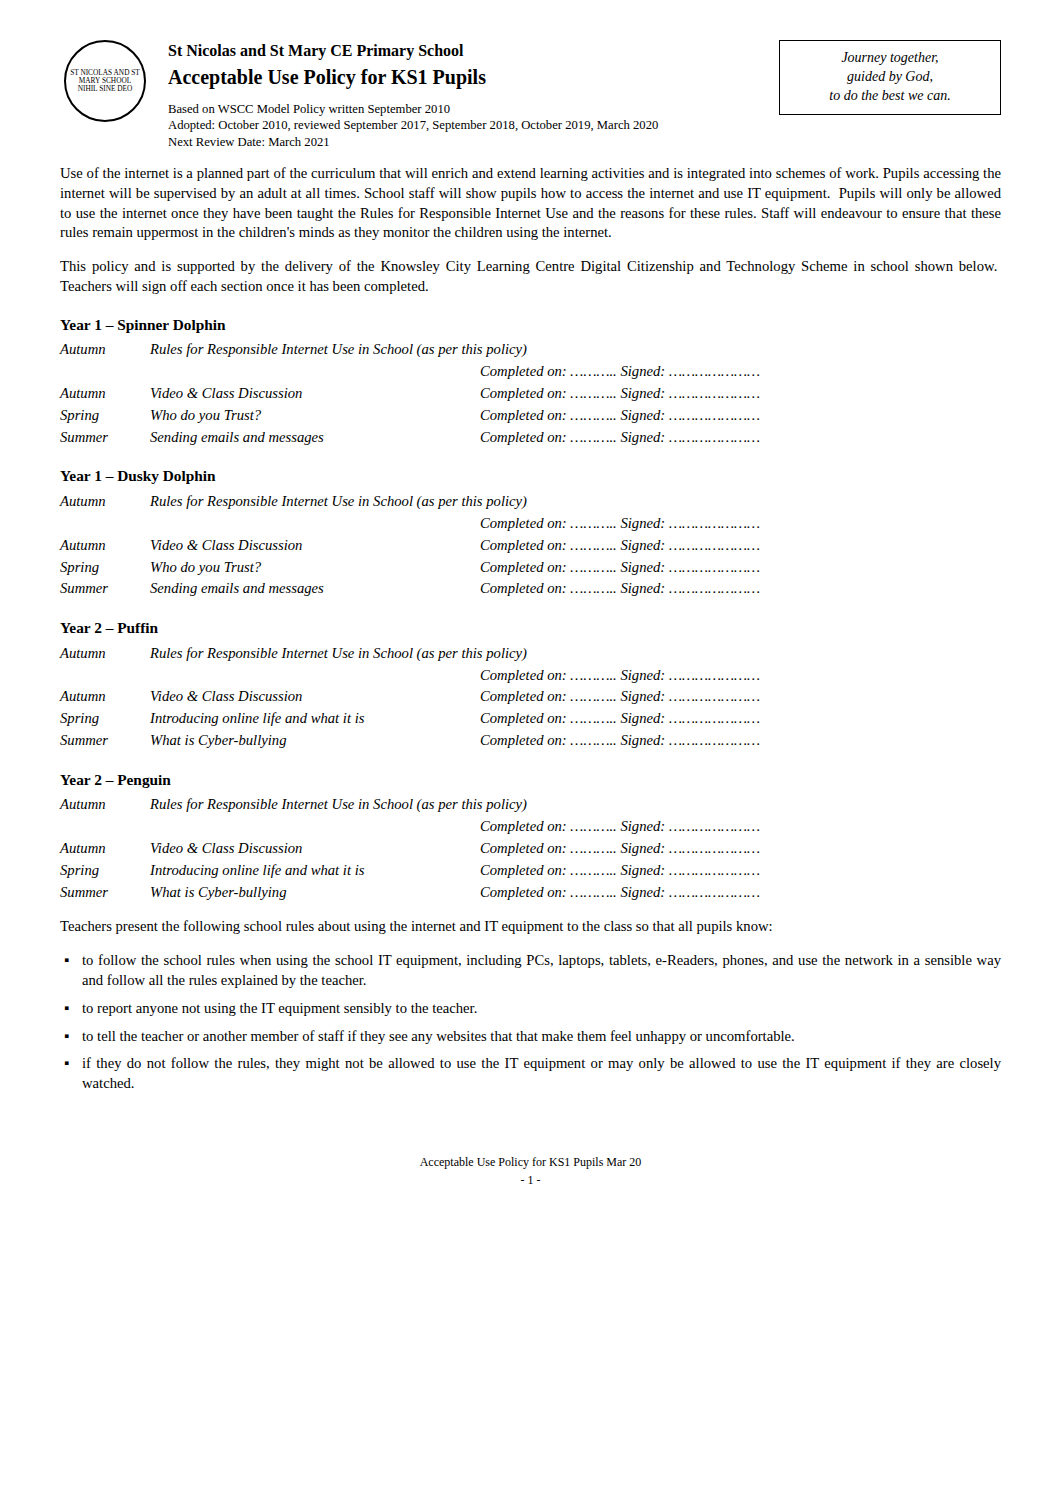ST NICOLAS AND ST MARY SCHOOL
NIHIL SINE DEO
St Nicolas and St Mary CE Primary School
Acceptable Use Policy for KS1 Pupils
Based on WSCC Model Policy written September 2010
Adopted: October 2010, reviewed September 2017, September 2018, October 2019, March 2020
Next Review Date: March 2021
Journey together,
guided by God,
to do the best we can.
Use of the internet is a planned part of the curriculum that will enrich and extend learning activities and is integrated into schemes of work. Pupils accessing the internet will be supervised by an adult at all times. School staff will show pupils how to access the internet and use IT equipment. Pupils will only be allowed to use the internet once they have been taught the Rules for Responsible Internet Use and the reasons for these rules. Staff will endeavour to ensure that these rules remain uppermost in the children's minds as they monitor the children using the internet.
This policy and is supported by the delivery of the Knowsley City Learning Centre Digital Citizenship and Technology Scheme in school shown below. Teachers will sign off each section once it has been completed.
Year 1 – Spinner Dolphin
| Autumn | Rules for Responsible Internet Use in School (as per this policy) |
| | | Completed on: ……….. Signed: ………………… |
| Autumn | Video & Class Discussion | Completed on: ……….. Signed: ………………… |
| Spring | Who do you Trust? | Completed on: ……….. Signed: ………………… |
| Summer | Sending emails and messages | Completed on: ……….. Signed: ………………… |
Year 1 – Dusky Dolphin
| Autumn | Rules for Responsible Internet Use in School (as per this policy) |
| | | Completed on: ……….. Signed: ………………… |
| Autumn | Video & Class Discussion | Completed on: ……….. Signed: ………………… |
| Spring | Who do you Trust? | Completed on: ……….. Signed: ………………… |
| Summer | Sending emails and messages | Completed on: ……….. Signed: ………………… |
Year 2 – Puffin
| Autumn | Rules for Responsible Internet Use in School (as per this policy) |
| | | Completed on: ……….. Signed: ………………… |
| Autumn | Video & Class Discussion | Completed on: ……….. Signed: ………………… |
| Spring | Introducing online life and what it is | Completed on: ……….. Signed: ………………… |
| Summer | What is Cyber-bullying | Completed on: ……….. Signed: ………………… |
Year 2 – Penguin
| Autumn | Rules for Responsible Internet Use in School (as per this policy) |
| | | Completed on: ……….. Signed: ………………… |
| Autumn | Video & Class Discussion | Completed on: ……….. Signed: ………………… |
| Spring | Introducing online life and what it is | Completed on: ……….. Signed: ………………… |
| Summer | What is Cyber-bullying | Completed on: ……….. Signed: ………………… |
Teachers present the following school rules about using the internet and IT equipment to the class so that all pupils know:
to follow the school rules when using the school IT equipment, including PCs, laptops, tablets, e-Readers, phones, and use the network in a sensible way and follow all the rules explained by the teacher.
to report anyone not using the IT equipment sensibly to the teacher.
to tell the teacher or another member of staff if they see any websites that that make them feel unhappy or uncomfortable.
if they do not follow the rules, they might not be allowed to use the IT equipment or may only be allowed to use the IT equipment if they are closely watched.
Acceptable Use Policy for KS1 Pupils Mar 20
- 1 -